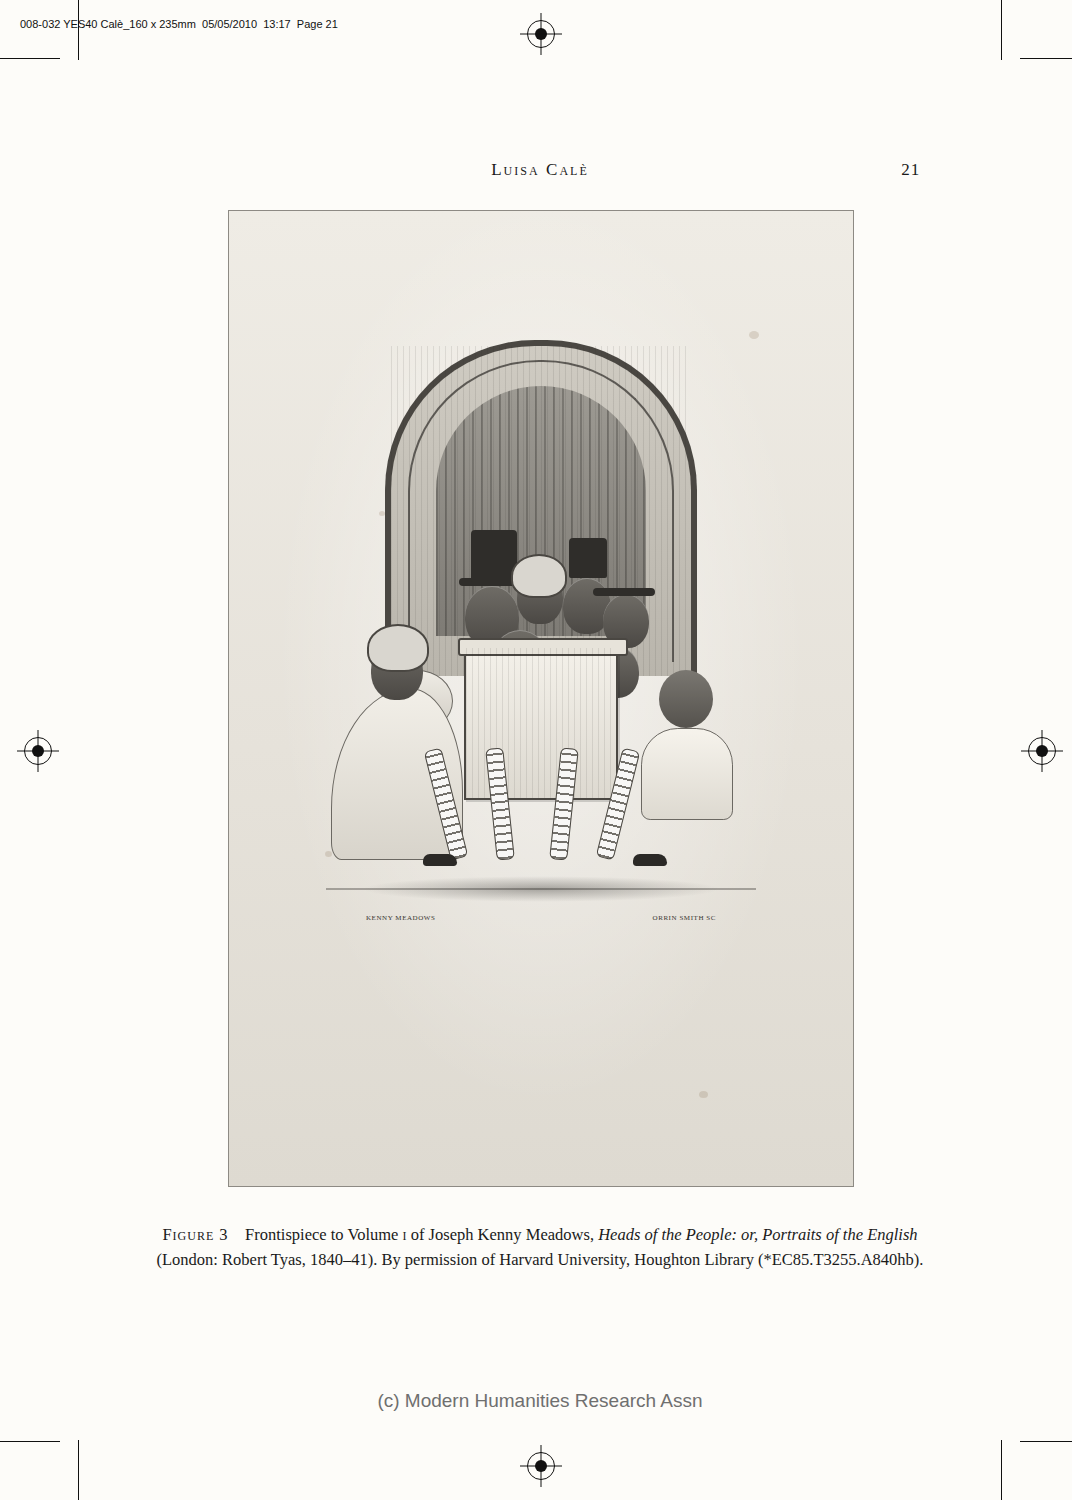008-032 YES40 Calè_160 x 235mm 05/05/2010 13:17 Page 21
Luisa Calè
21
KENNY MEADOWS
ORRIN SMITH SC
Figure 3 Frontispiece to Volume i of Joseph Kenny Meadows, Heads of the People: or, Portraits of the English (London: Robert Tyas, 1840–41). By permission of Harvard University, Houghton Library (*EC85.T3255.A840hb).
(c) Modern Humanities Research Assn